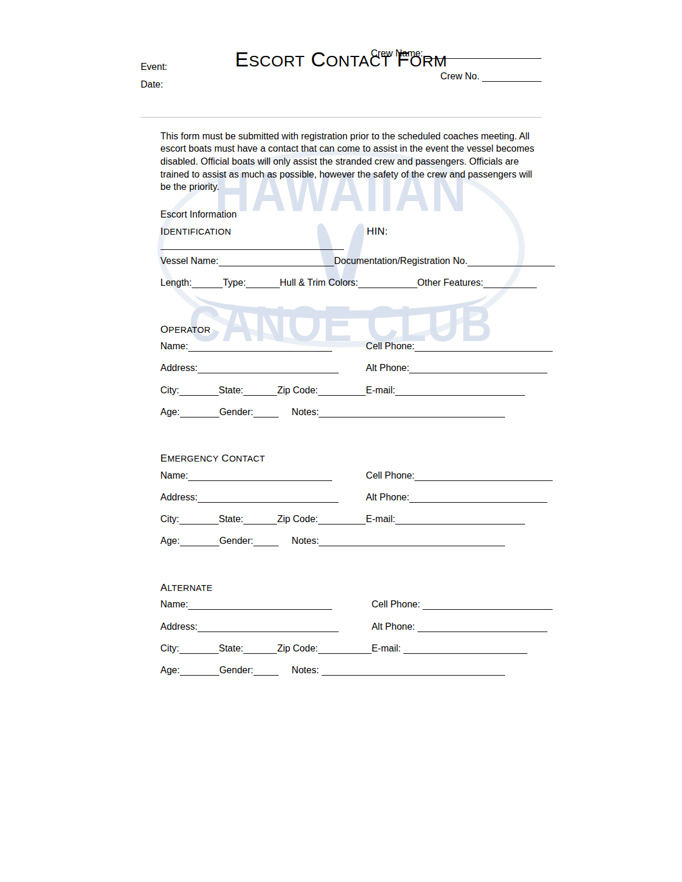HAWAIIAN
CANOE CLUB
Event:
Date:
Crew Name:
Crew No.
ESCORT CONTACT FORM
This form must be submitted with registration prior to the scheduled coaches meeting. All escort boats must have a contact that can come to assist in the event the vessel becomes disabled. Official boats will only assist the stranded crew and passengers. Officials are trained to assist as much as possible, however the safety of the crew and passengers will be the priority.
Escort Information
IDENTIFICATION HIN:
| Vessel Name: Documentation/Registration No. |
| Length: Type: Hull & Trim Colors: Other Features: |
OPERATOR
| Name: | Cell Phone: |
| Address: | Alt Phone: |
| City: State: Zip Code: | E-mail: |
| Age: Gender: Notes: |
EMERGENCY CONTACT
| Name: | Cell Phone: |
| Address: | Alt Phone: |
| City: State: Zip Code: | E-mail: |
| Age: Gender: Notes: |
ALTERNATE
| Name: | Cell Phone: |
| Address: | Alt Phone: |
| City: State: Zip Code: | E-mail: |
| Age: Gender: Notes: |